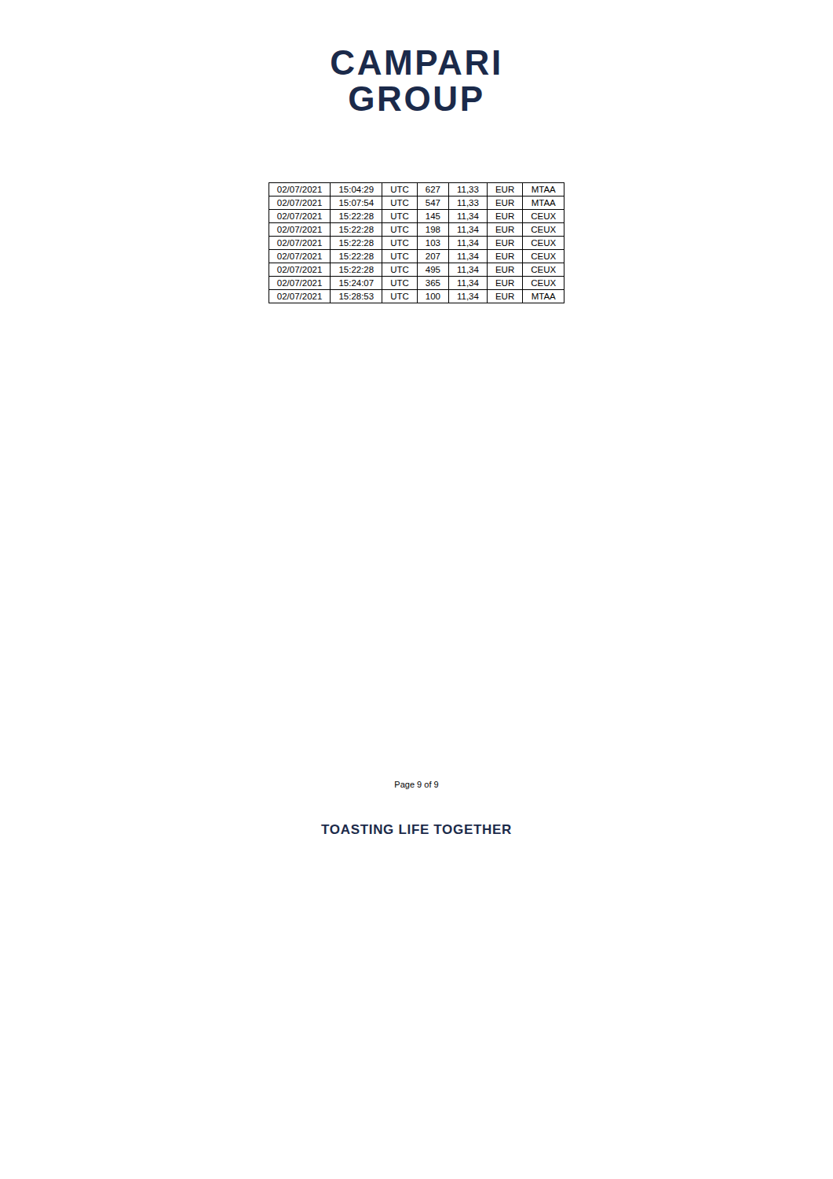CAMPARI
GROUP
| 02/07/2021 | 15:04:29 | UTC | 627 | 11,33 | EUR | MTAA |
| 02/07/2021 | 15:07:54 | UTC | 547 | 11,33 | EUR | MTAA |
| 02/07/2021 | 15:22:28 | UTC | 145 | 11,34 | EUR | CEUX |
| 02/07/2021 | 15:22:28 | UTC | 198 | 11,34 | EUR | CEUX |
| 02/07/2021 | 15:22:28 | UTC | 103 | 11,34 | EUR | CEUX |
| 02/07/2021 | 15:22:28 | UTC | 207 | 11,34 | EUR | CEUX |
| 02/07/2021 | 15:22:28 | UTC | 495 | 11,34 | EUR | CEUX |
| 02/07/2021 | 15:24:07 | UTC | 365 | 11,34 | EUR | CEUX |
| 02/07/2021 | 15:28:53 | UTC | 100 | 11,34 | EUR | MTAA |
Page 9 of 9
TOASTING LIFE TOGETHER